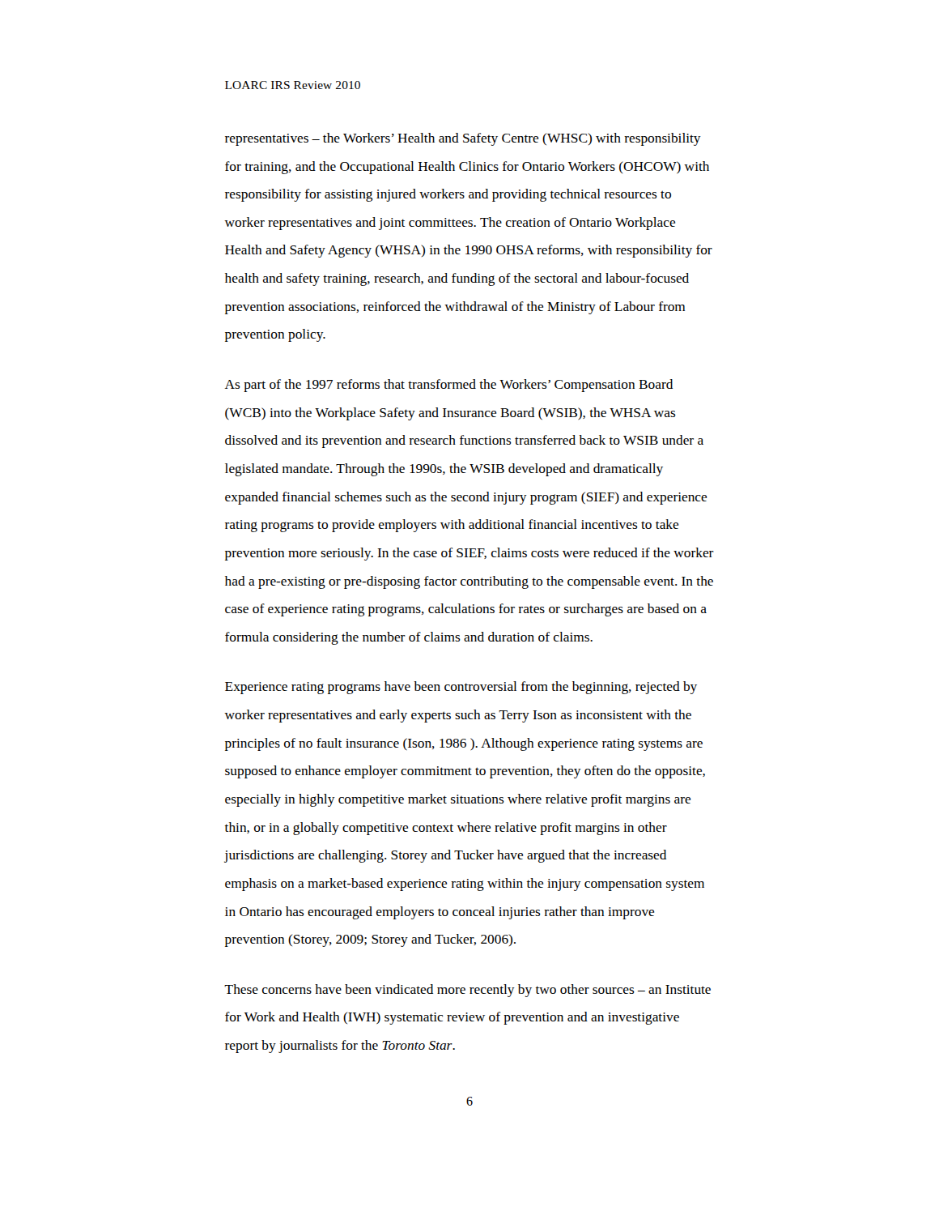LOARC IRS Review 2010
representatives – the Workers’ Health and Safety Centre (WHSC) with responsibility for training, and the Occupational Health Clinics for Ontario Workers (OHCOW) with responsibility for assisting injured workers and providing technical resources to worker representatives and joint committees. The creation of Ontario Workplace Health and Safety Agency (WHSA) in the 1990 OHSA reforms, with responsibility for health and safety training, research, and funding of the sectoral and labour-focused prevention associations, reinforced the withdrawal of the Ministry of Labour from prevention policy.
As part of the 1997 reforms that transformed the Workers’ Compensation Board (WCB) into the Workplace Safety and Insurance Board (WSIB), the WHSA was dissolved and its prevention and research functions transferred back to WSIB under a legislated mandate. Through the 1990s, the WSIB developed and dramatically expanded financial schemes such as the second injury program (SIEF) and experience rating programs to provide employers with additional financial incentives to take prevention more seriously. In the case of SIEF, claims costs were reduced if the worker had a pre-existing or pre-disposing factor contributing to the compensable event. In the case of experience rating programs, calculations for rates or surcharges are based on a formula considering the number of claims and duration of claims.
Experience rating programs have been controversial from the beginning, rejected by worker representatives and early experts such as Terry Ison as inconsistent with the principles of no fault insurance (Ison, 1986 ). Although experience rating systems are supposed to enhance employer commitment to prevention, they often do the opposite, especially in highly competitive market situations where relative profit margins are thin, or in a globally competitive context where relative profit margins in other jurisdictions are challenging. Storey and Tucker have argued that the increased emphasis on a market-based experience rating within the injury compensation system in Ontario has encouraged employers to conceal injuries rather than improve prevention (Storey, 2009; Storey and Tucker, 2006).
These concerns have been vindicated more recently by two other sources – an Institute for Work and Health (IWH) systematic review of prevention and an investigative report by journalists for the Toronto Star.
6